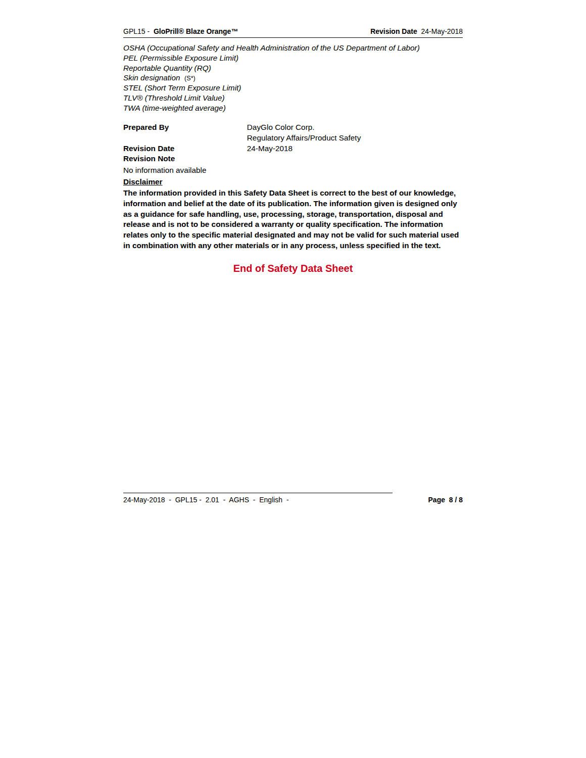GPL15 - GloPrill® Blaze Orange™
Revision Date 24-May-2018
OSHA (Occupational Safety and Health Administration of the US Department of Labor)
PEL (Permissible Exposure Limit)
Reportable Quantity (RQ)
Skin designation (S*)
STEL (Short Term Exposure Limit)
TLV® (Threshold Limit Value)
TWA (time-weighted average)
Prepared By
DayGlo Color Corp. Regulatory Affairs/Product Safety
Revision Date
24-May-2018
Revision Note
No information available
Disclaimer
The information provided in this Safety Data Sheet is correct to the best of our knowledge, information and belief at the date of its publication. The information given is designed only as a guidance for safe handling, use, processing, storage, transportation, disposal and release and is not to be considered a warranty or quality specification. The information relates only to the specific material designated and may not be valid for such material used in combination with any other materials or in any process, unless specified in the text.
End of Safety Data Sheet
24-May-2018 - GPL15 - 2.01 - AGHS - English -
Page 8 / 8